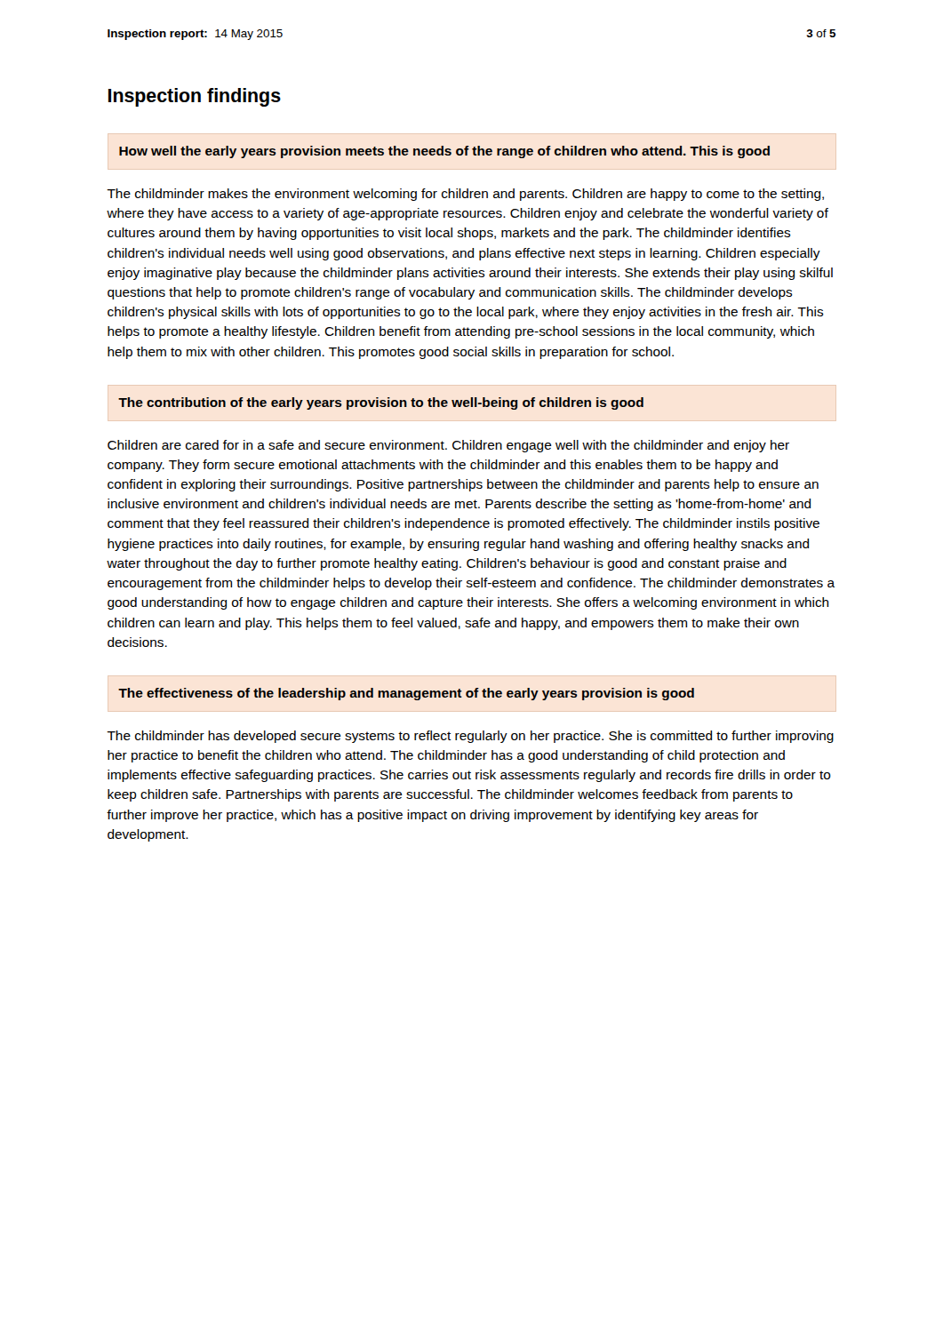Inspection report: 14 May 2015
3 of 5
Inspection findings
How well the early years provision meets the needs of the range of children who attend. This is good
The childminder makes the environment welcoming for children and parents. Children are happy to come to the setting, where they have access to a variety of age-appropriate resources. Children enjoy and celebrate the wonderful variety of cultures around them by having opportunities to visit local shops, markets and the park. The childminder identifies children's individual needs well using good observations, and plans effective next steps in learning. Children especially enjoy imaginative play because the childminder plans activities around their interests. She extends their play using skilful questions that help to promote children's range of vocabulary and communication skills. The childminder develops children's physical skills with lots of opportunities to go to the local park, where they enjoy activities in the fresh air. This helps to promote a healthy lifestyle. Children benefit from attending pre-school sessions in the local community, which help them to mix with other children. This promotes good social skills in preparation for school.
The contribution of the early years provision to the well-being of children is good
Children are cared for in a safe and secure environment. Children engage well with the childminder and enjoy her company. They form secure emotional attachments with the childminder and this enables them to be happy and confident in exploring their surroundings. Positive partnerships between the childminder and parents help to ensure an inclusive environment and children's individual needs are met. Parents describe the setting as 'home-from-home' and comment that they feel reassured their children's independence is promoted effectively. The childminder instils positive hygiene practices into daily routines, for example, by ensuring regular hand washing and offering healthy snacks and water throughout the day to further promote healthy eating. Children's behaviour is good and constant praise and encouragement from the childminder helps to develop their self-esteem and confidence. The childminder demonstrates a good understanding of how to engage children and capture their interests. She offers a welcoming environment in which children can learn and play. This helps them to feel valued, safe and happy, and empowers them to make their own decisions.
The effectiveness of the leadership and management of the early years provision is good
The childminder has developed secure systems to reflect regularly on her practice. She is committed to further improving her practice to benefit the children who attend. The childminder has a good understanding of child protection and implements effective safeguarding practices. She carries out risk assessments regularly and records fire drills in order to keep children safe. Partnerships with parents are successful. The childminder welcomes feedback from parents to further improve her practice, which has a positive impact on driving improvement by identifying key areas for development.